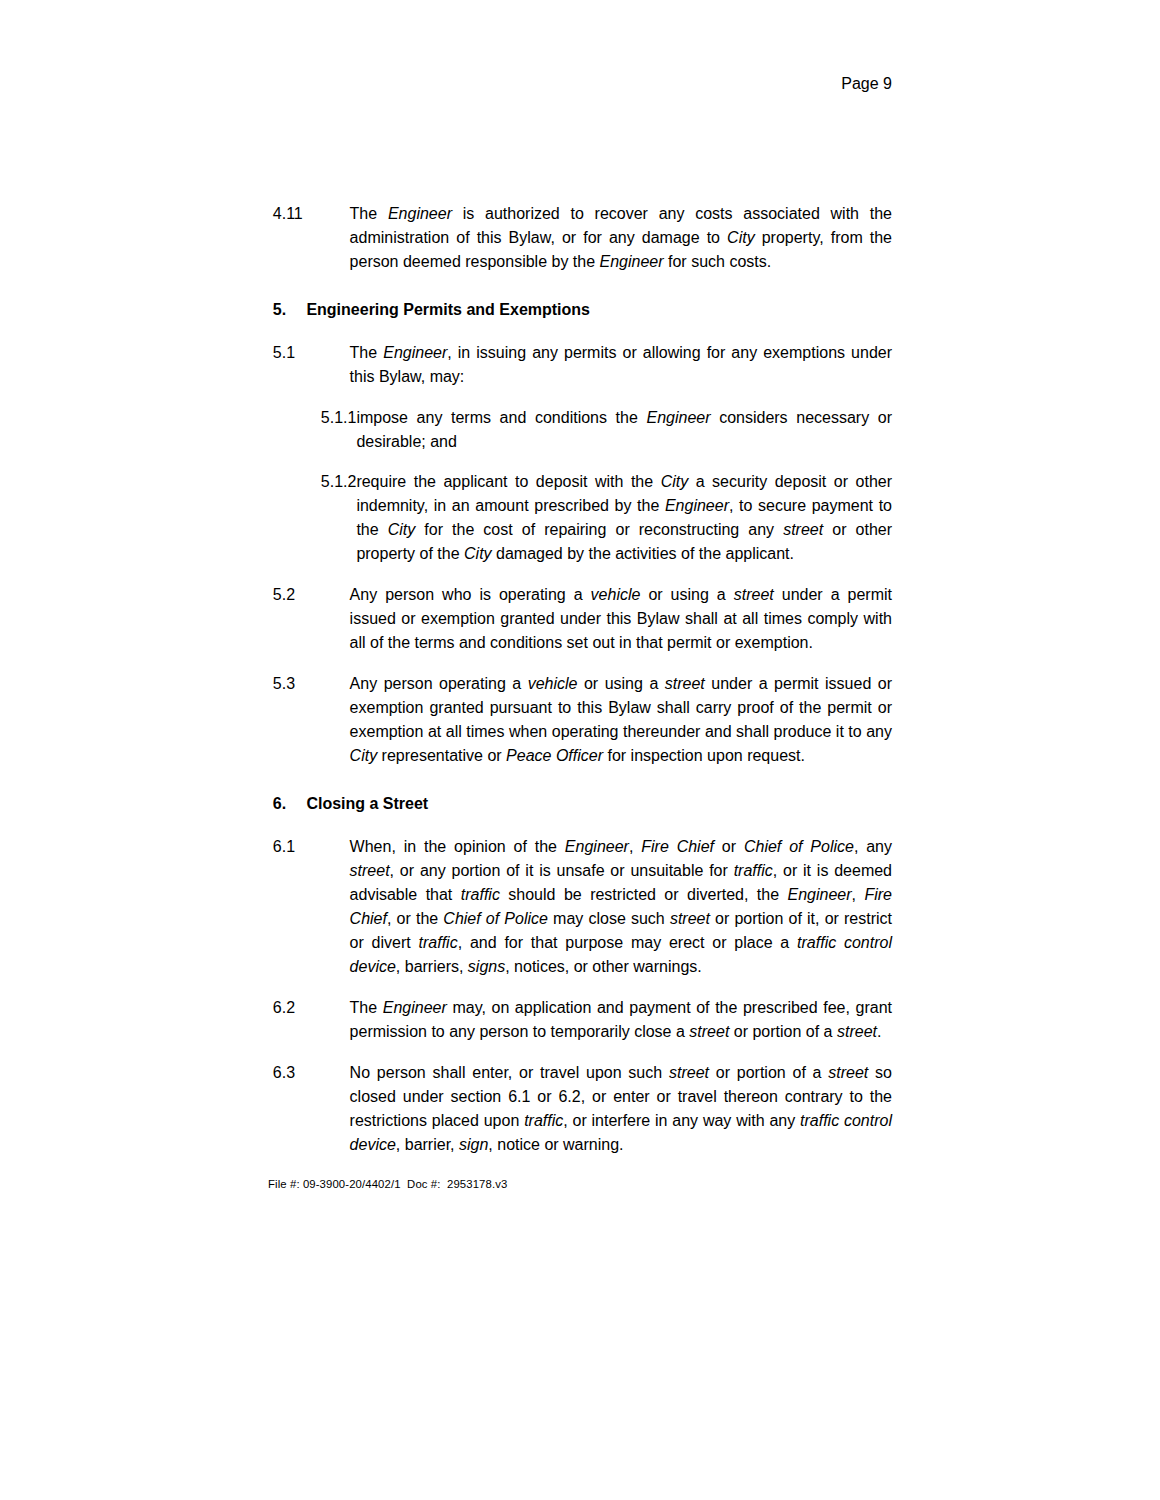Page 9
4.11
The Engineer is authorized to recover any costs associated with the administration of this Bylaw, or for any damage to City property, from the person deemed responsible by the Engineer for such costs.
5. Engineering Permits and Exemptions
5.1
The Engineer, in issuing any permits or allowing for any exemptions under this Bylaw, may:
5.1.1
impose any terms and conditions the Engineer considers necessary or desirable; and
5.1.2
require the applicant to deposit with the City a security deposit or other indemnity, in an amount prescribed by the Engineer, to secure payment to the City for the cost of repairing or reconstructing any street or other property of the City damaged by the activities of the applicant.
5.2
Any person who is operating a vehicle or using a street under a permit issued or exemption granted under this Bylaw shall at all times comply with all of the terms and conditions set out in that permit or exemption.
5.3
Any person operating a vehicle or using a street under a permit issued or exemption granted pursuant to this Bylaw shall carry proof of the permit or exemption at all times when operating thereunder and shall produce it to any City representative or Peace Officer for inspection upon request.
6. Closing a Street
6.1
When, in the opinion of the Engineer, Fire Chief or Chief of Police, any street, or any portion of it is unsafe or unsuitable for traffic, or it is deemed advisable that traffic should be restricted or diverted, the Engineer, Fire Chief, or the Chief of Police may close such street or portion of it, or restrict or divert traffic, and for that purpose may erect or place a traffic control device, barriers, signs, notices, or other warnings.
6.2
The Engineer may, on application and payment of the prescribed fee, grant permission to any person to temporarily close a street or portion of a street.
6.3
No person shall enter, or travel upon such street or portion of a street so closed under section 6.1 or 6.2, or enter or travel thereon contrary to the restrictions placed upon traffic, or interfere in any way with any traffic control device, barrier, sign, notice or warning.
File #: 09-3900-20/4402/1 Doc #: 2953178.v3